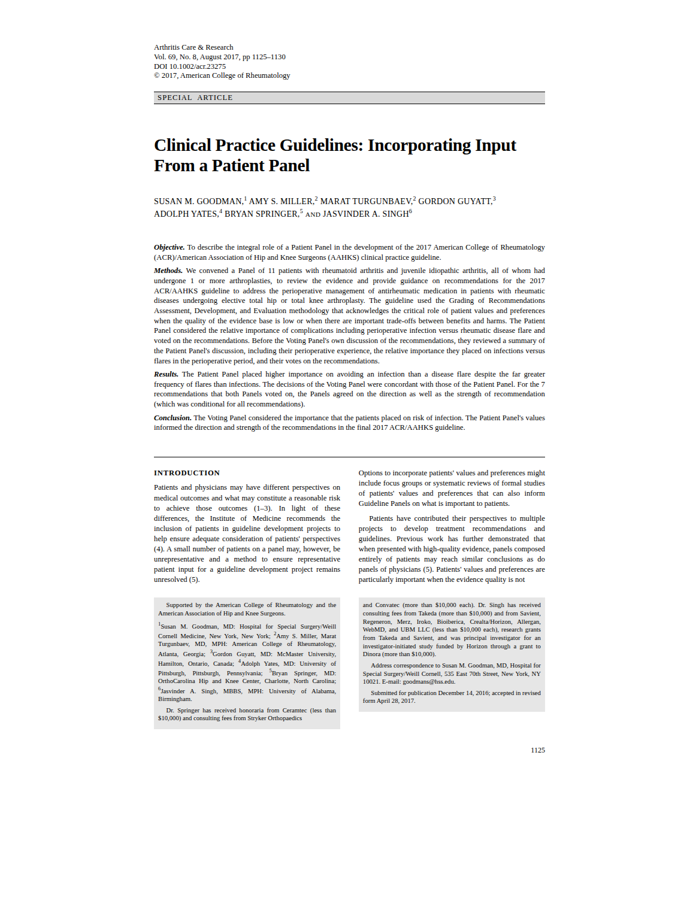Arthritis Care & Research
Vol. 69, No. 8, August 2017, pp 1125–1130
DOI 10.1002/acr.23275
© 2017, American College of Rheumatology
SPECIAL ARTICLE
Clinical Practice Guidelines: Incorporating Input
From a Patient Panel
SUSAN M. GOODMAN,1 AMY S. MILLER,2 MARAT TURGUNBAEV,2 GORDON GUYATT,3
ADOLPH YATES,4 BRYAN SPRINGER,5 AND JASVINDER A. SINGH6
Objective. To describe the integral role of a Patient Panel in the development of the 2017 American College of Rheumatology (ACR)/American Association of Hip and Knee Surgeons (AAHKS) clinical practice guideline.
Methods. We convened a Panel of 11 patients with rheumatoid arthritis and juvenile idiopathic arthritis, all of whom had undergone 1 or more arthroplasties, to review the evidence and provide guidance on recommendations for the 2017 ACR/AAHKS guideline to address the perioperative management of antirheumatic medication in patients with rheumatic diseases undergoing elective total hip or total knee arthroplasty. The guideline used the Grading of Recommendations Assessment, Development, and Evaluation methodology that acknowledges the critical role of patient values and preferences when the quality of the evidence base is low or when there are important trade-offs between benefits and harms. The Patient Panel considered the relative importance of complications including perioperative infection versus rheumatic disease flare and voted on the recommendations. Before the Voting Panel's own discussion of the recommendations, they reviewed a summary of the Patient Panel's discussion, including their perioperative experience, the relative importance they placed on infections versus flares in the perioperative period, and their votes on the recommendations.
Results. The Patient Panel placed higher importance on avoiding an infection than a disease flare despite the far greater frequency of flares than infections. The decisions of the Voting Panel were concordant with those of the Patient Panel. For the 7 recommendations that both Panels voted on, the Panels agreed on the direction as well as the strength of recommendation (which was conditional for all recommendations).
Conclusion. The Voting Panel considered the importance that the patients placed on risk of infection. The Patient Panel's values informed the direction and strength of the recommendations in the final 2017 ACR/AAHKS guideline.
INTRODUCTION
Patients and physicians may have different perspectives on medical outcomes and what may constitute a reasonable risk to achieve those outcomes (1–3). In light of these differences, the Institute of Medicine recommends the inclusion of patients in guideline development projects to help ensure adequate consideration of patients' perspectives (4). A small number of patients on a panel may, however, be unrepresentative and a method to ensure representative patient input for a guideline development project remains unresolved (5).
Supported by the American College of Rheumatology and the American Association of Hip and Knee Surgeons.
1Susan M. Goodman, MD: Hospital for Special Surgery/Weill Cornell Medicine, New York, New York; 2Amy S. Miller, Marat Turgunbaev, MD, MPH: American College of Rheumatology, Atlanta, Georgia; 3Gordon Guyatt, MD: McMaster University, Hamilton, Ontario, Canada; 4Adolph Yates, MD: University of Pittsburgh, Pittsburgh, Pennsylvania; 5Bryan Springer, MD: OrthoCarolina Hip and Knee Center, Charlotte, North Carolina; 6Jasvinder A. Singh, MBBS, MPH: University of Alabama, Birmingham.
Dr. Springer has received honoraria from Ceramtec (less than $10,000) and consulting fees from Stryker Orthopaedics
Options to incorporate patients' values and preferences might include focus groups or systematic reviews of formal studies of patients' values and preferences that can also inform Guideline Panels on what is important to patients.
Patients have contributed their perspectives to multiple projects to develop treatment recommendations and guidelines. Previous work has further demonstrated that when presented with high-quality evidence, panels composed entirely of patients may reach similar conclusions as do panels of physicians (5). Patients' values and preferences are particularly important when the evidence quality is not
and Convatec (more than $10,000 each). Dr. Singh has received consulting fees from Takeda (more than $10,000) and from Savient, Regeneron, Merz, Iroko, Bioiberica, Crealta/Horizon, Allergan, WebMD, and UBM LLC (less than $10,000 each), research grants from Takeda and Savient, and was principal investigator for an investigator-initiated study funded by Horizon through a grant to Dinora (more than $10,000).
Address correspondence to Susan M. Goodman, MD, Hospital for Special Surgery/Weill Cornell, 535 East 70th Street, New York, NY 10021. E-mail: goodmans@hss.edu.
Submitted for publication December 14, 2016; accepted in revised form April 28, 2017.
1125